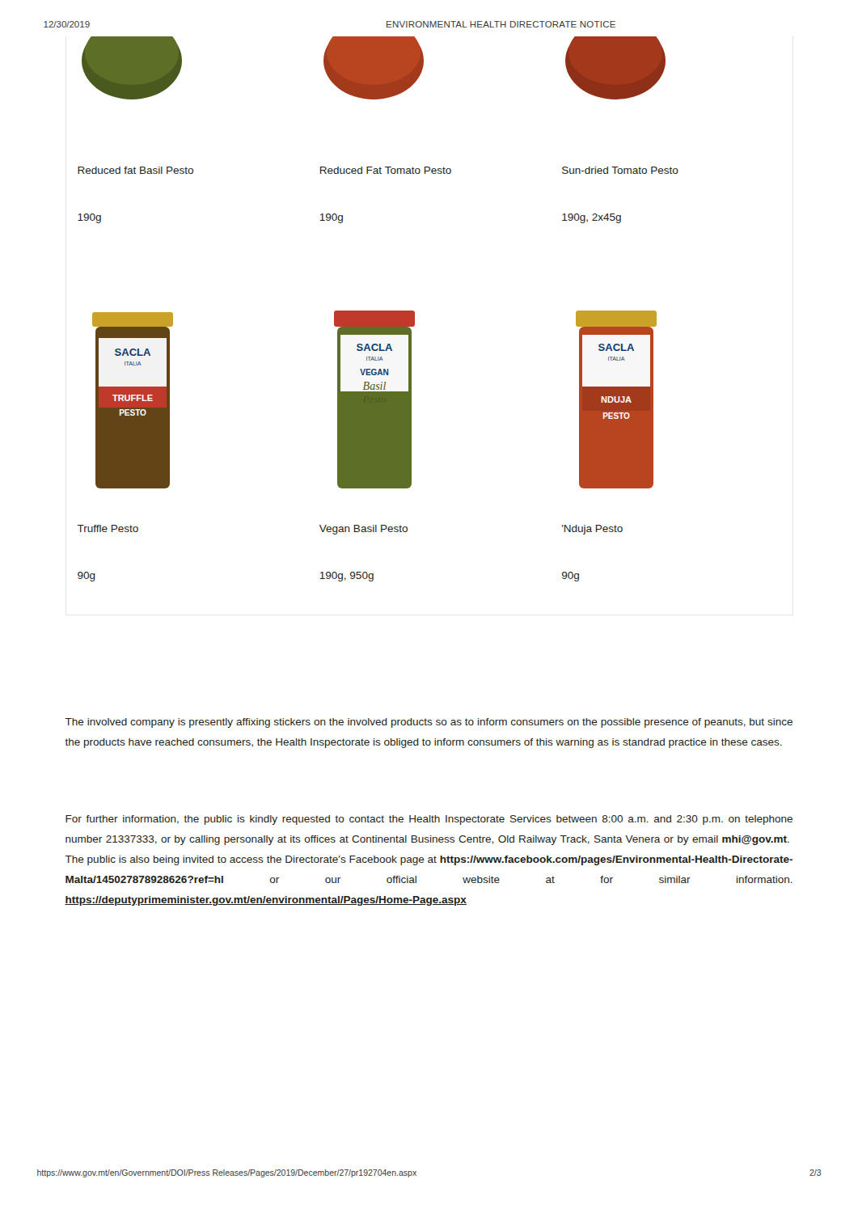12/30/2019
ENVIRONMENTAL HEALTH DIRECTORATE NOTICE
| Reduced fat Basil Pesto 190g | Reduced Fat Tomato Pesto 190g | Sun-dried Tomato Pesto 190g, 2x45g |
| Truffle Pesto 90g | Vegan Basil Pesto 190g, 950g | 'Nduja Pesto 90g |
The involved company is presently affixing stickers on the involved products so as to inform consumers on the possible presence of peanuts, but since the products have reached consumers, the Health Inspectorate is obliged to inform consumers of this warning as is standrad practice in these cases.
For further information, the public is kindly requested to contact the Health Inspectorate Services between 8:00 a.m. and 2:30 p.m. on telephone number 21337333, or by calling personally at its offices at Continental Business Centre, Old Railway Track, Santa Venera or by email mhi@gov.mt. The public is also being invited to access the Directorate's Facebook page at https://www.facebook.com/pages/Environmental-Health-Directorate-Malta/145027878928626?ref=hl or our official website at for similar information. https://deputyprimeminister.gov.mt/en/environmental/Pages/Home-Page.aspx
https://www.gov.mt/en/Government/DOI/Press Releases/Pages/2019/December/27/pr192704en.aspx
2/3